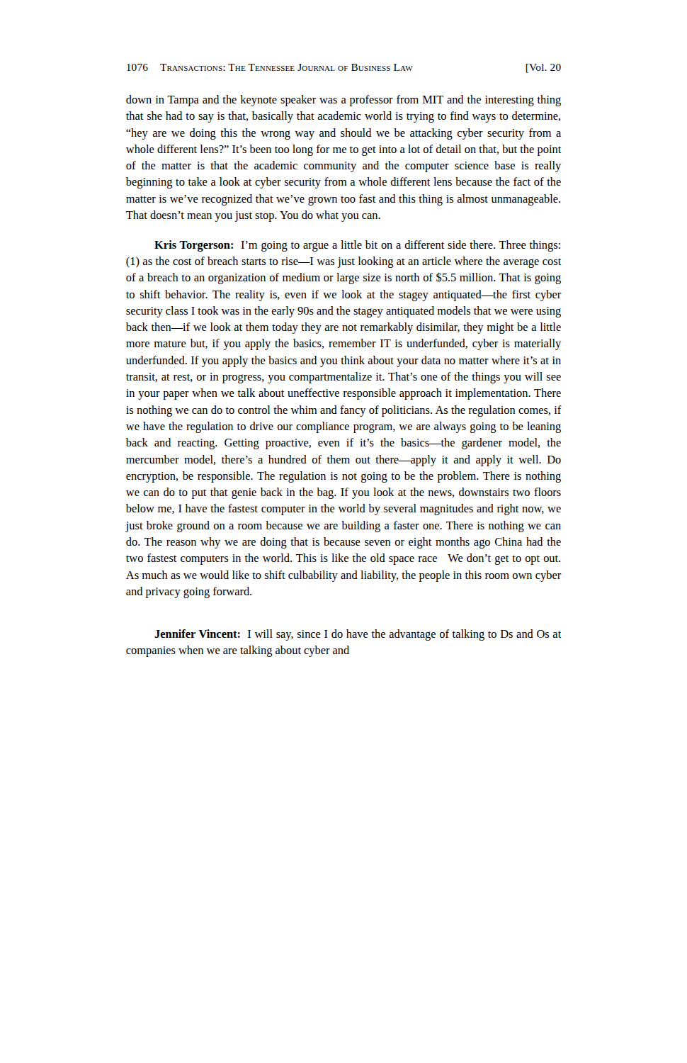1076 Transactions: The Tennessee Journal of Business Law[Vol. 20
down in Tampa and the keynote speaker was a professor from MIT and the interesting thing that she had to say is that, basically that academic world is trying to find ways to determine, “hey are we doing this the wrong way and should we be attacking cyber security from a whole different lens?” It’s been too long for me to get into a lot of detail on that, but the point of the matter is that the academic community and the computer science base is really beginning to take a look at cyber security from a whole different lens because the fact of the matter is we’ve recognized that we’ve grown too fast and this thing is almost unmanageable. That doesn’t mean you just stop. You do what you can.
Kris Torgerson: I’m going to argue a little bit on a different side there. Three things: (1) as the cost of breach starts to rise—I was just looking at an article where the average cost of a breach to an organization of medium or large size is north of $5.5 million. That is going to shift behavior. The reality is, even if we look at the stagey antiquated—the first cyber security class I took was in the early 90s and the stagey antiquated models that we were using back then—if we look at them today they are not remarkably disimilar, they might be a little more mature but, if you apply the basics, remember IT is underfunded, cyber is materially underfunded. If you apply the basics and you think about your data no matter where it’s at in transit, at rest, or in progress, you compartmentalize it. That’s one of the things you will see in your paper when we talk about uneffective responsible approach it implementation. There is nothing we can do to control the whim and fancy of politicians. As the regulation comes, if we have the regulation to drive our compliance program, we are always going to be leaning back and reacting. Getting proactive, even if it’s the basics—the gardener model, the mercumber model, there’s a hundred of them out there—apply it and apply it well. Do encryption, be responsible. The regulation is not going to be the problem. There is nothing we can do to put that genie back in the bag. If you look at the news, downstairs two floors below me, I have the fastest computer in the world by several magnitudes and right now, we just broke ground on a room because we are building a faster one. There is nothing we can do. The reason why we are doing that is because seven or eight months ago China had the two fastest computers in the world. This is like the old space race We don’t get to opt out. As much as we would like to shift culbability and liability, the people in this room own cyber and privacy going forward.
Jennifer Vincent: I will say, since I do have the advantage of talking to Ds and Os at companies when we are talking about cyber and